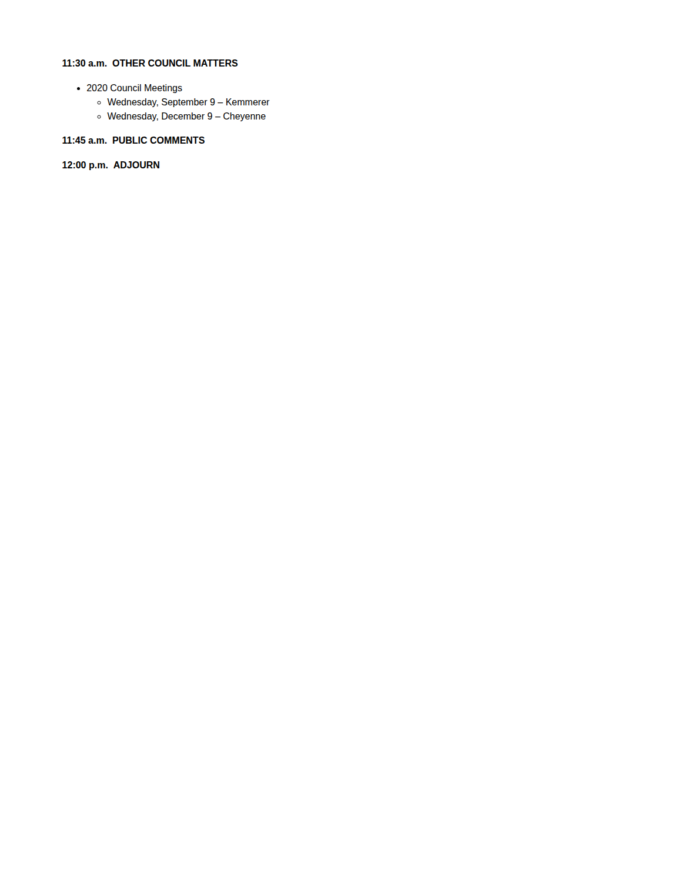11:30 a.m. OTHER COUNCIL MATTERS
2020 Council Meetings
Wednesday, September 9 – Kemmerer
Wednesday, December 9 – Cheyenne
11:45 a.m. PUBLIC COMMENTS
12:00 p.m. ADJOURN